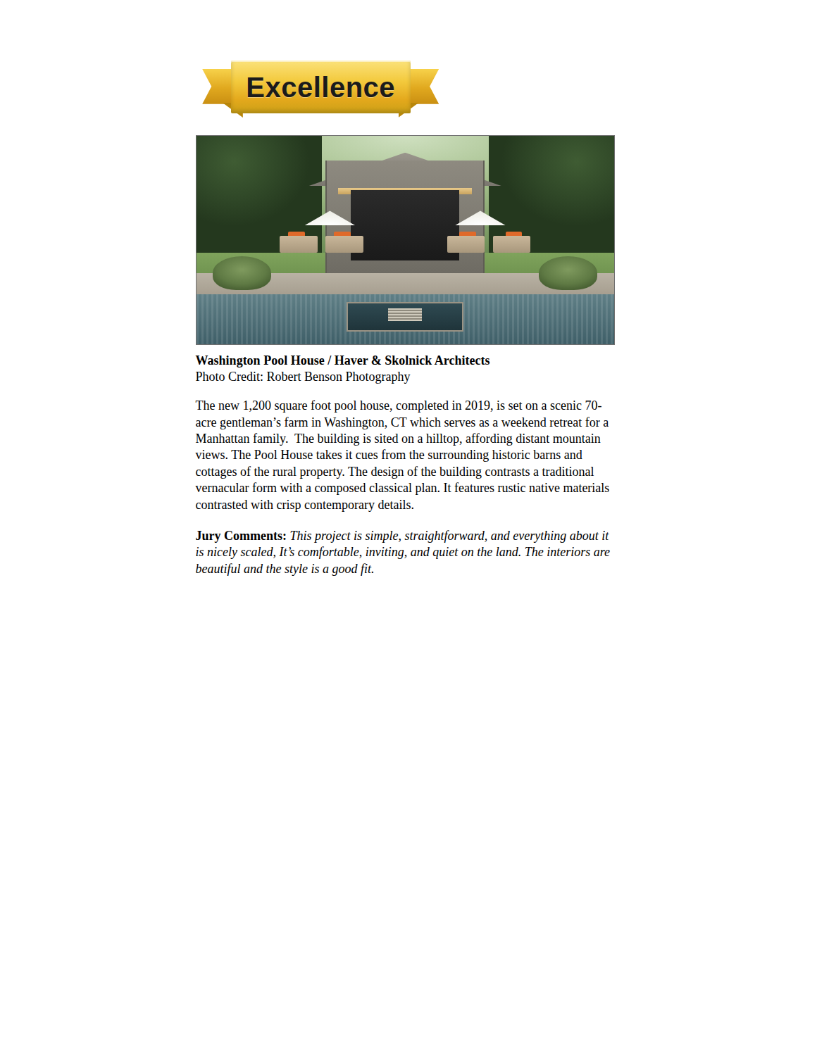Excellence
Washington Pool House / Haver & Skolnick Architects
Photo Credit: Robert Benson Photography
The new 1,200 square foot pool house, completed in 2019, is set on a scenic 70-acre gentleman’s farm in Washington, CT which serves as a weekend retreat for a Manhattan family. The building is sited on a hilltop, affording distant mountain views. The Pool House takes it cues from the surrounding historic barns and cottages of the rural property. The design of the building contrasts a traditional vernacular form with a composed classical plan. It features rustic native materials contrasted with crisp contemporary details.
Jury Comments: This project is simple, straightforward, and everything about it is nicely scaled, It’s comfortable, inviting, and quiet on the land. The interiors are beautiful and the style is a good fit.